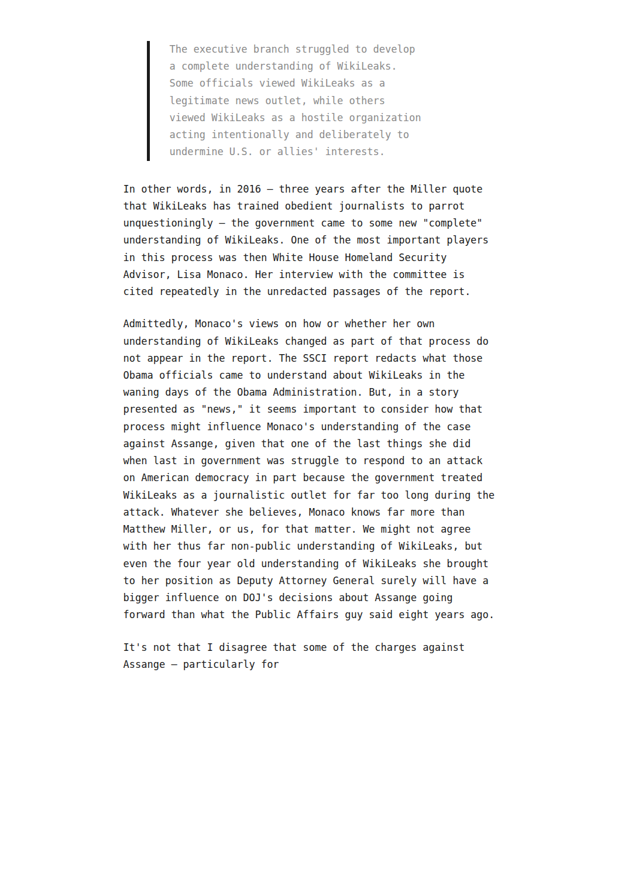The executive branch struggled to develop a complete understanding of WikiLeaks. Some officials viewed WikiLeaks as a legitimate news outlet, while others viewed WikiLeaks as a hostile organization acting intentionally and deliberately to undermine U.S. or allies' interests.
In other words, in 2016 — three years after the Miller quote that WikiLeaks has trained obedient journalists to parrot unquestioningly — the government came to some new "complete" understanding of WikiLeaks. One of the most important players in this process was then White House Homeland Security Advisor, Lisa Monaco. Her interview with the committee is cited repeatedly in the unredacted passages of the report.
Admittedly, Monaco's views on how or whether her own understanding of WikiLeaks changed as part of that process do not appear in the report. The SSCI report redacts what those Obama officials came to understand about WikiLeaks in the waning days of the Obama Administration. But, in a story presented as "news," it seems important to consider how that process might influence Monaco's understanding of the case against Assange, given that one of the last things she did when last in government was struggle to respond to an attack on American democracy in part because the government treated WikiLeaks as a journalistic outlet for far too long during the attack. Whatever she believes, Monaco knows far more than Matthew Miller, or us, for that matter. We might not agree with her thus far non-public understanding of WikiLeaks, but even the four year old understanding of WikiLeaks she brought to her position as Deputy Attorney General surely will have a bigger influence on DOJ's decisions about Assange going forward than what the Public Affairs guy said eight years ago.
It's not that I disagree that some of the charges against Assange — particularly for